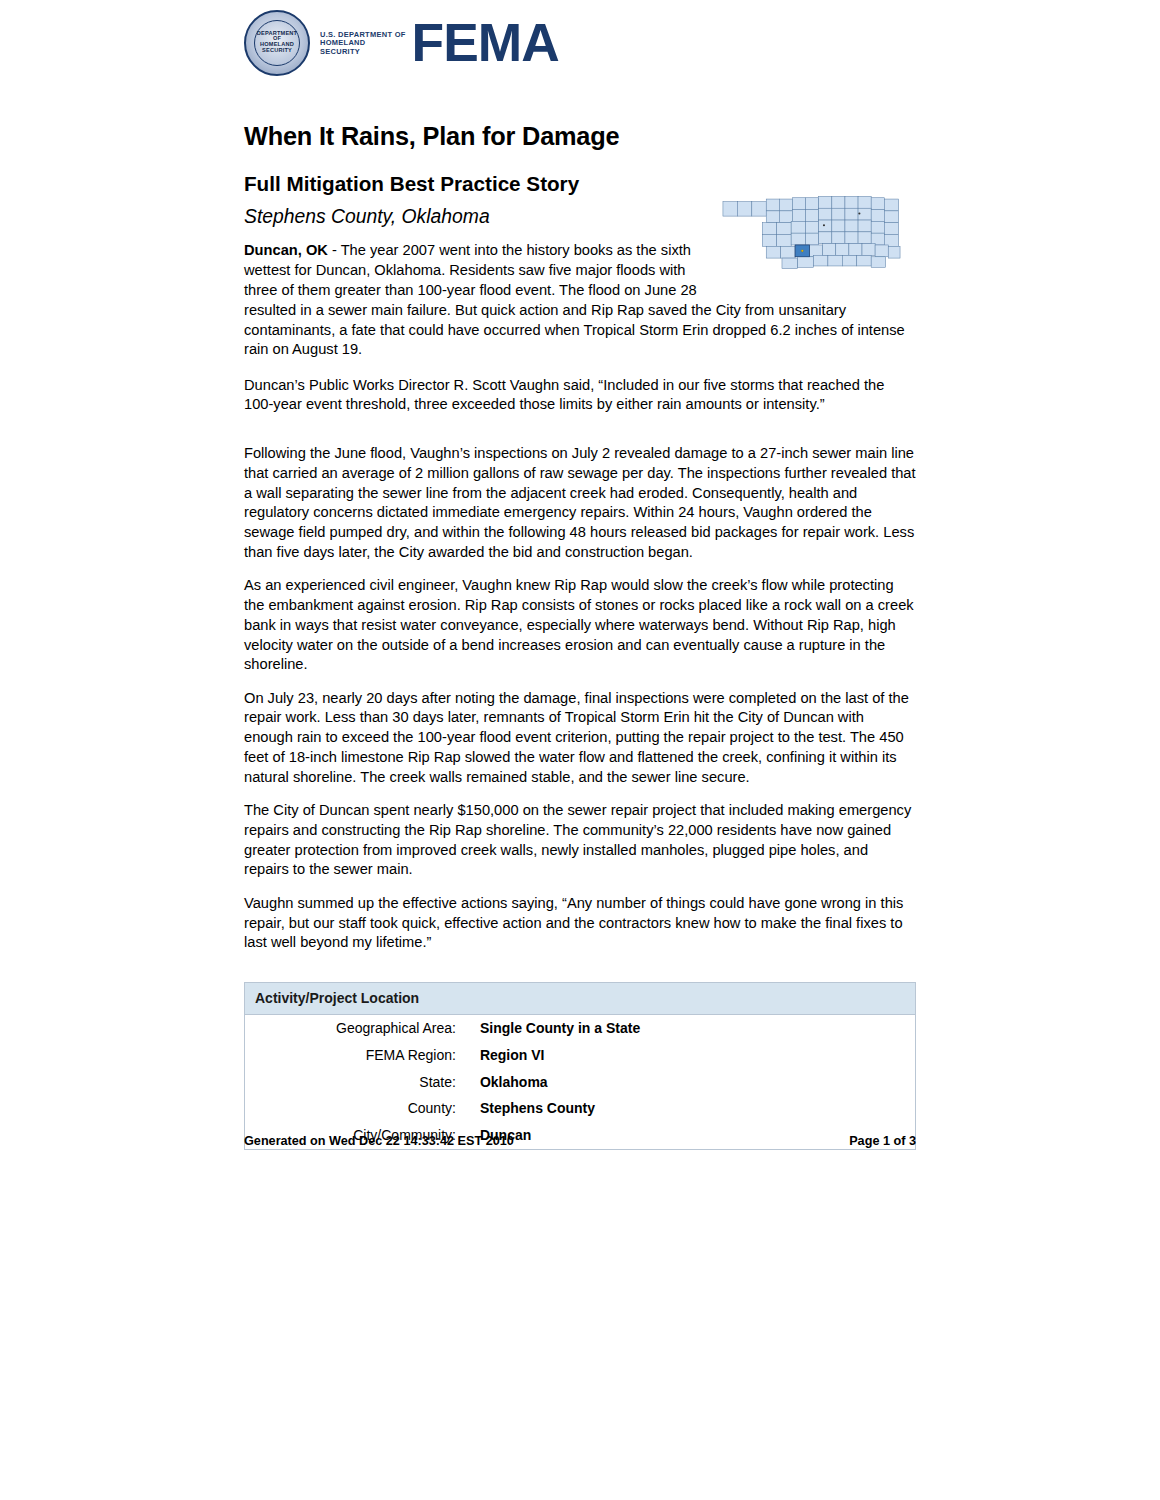DEPARTMENT
OF
HOMELAND
SECURITY
U.S. DEPARTMENT OF
HOMELAND
SECURITY
FEMA
When It Rains, Plan for Damage
Full Mitigation Best Practice Story
Stephens County, Oklahoma
Duncan, OK - The year 2007 went into the history books as the sixth wettest for Duncan, Oklahoma. Residents saw five major floods with three of them greater than 100-year flood event. The flood on June 28 resulted in a sewer main failure. But quick action and Rip Rap saved the City from unsanitary contaminants, a fate that could have occurred when Tropical Storm Erin dropped 6.2 inches of intense rain on August 19.
Duncan’s Public Works Director R. Scott Vaughn said, “Included in our five storms that reached the 100-year event threshold, three exceeded those limits by either rain amounts or intensity.”
Following the June flood, Vaughn’s inspections on July 2 revealed damage to a 27-inch sewer main line that carried an average of 2 million gallons of raw sewage per day. The inspections further revealed that a wall separating the sewer line from the adjacent creek had eroded. Consequently, health and regulatory concerns dictated immediate emergency repairs. Within 24 hours, Vaughn ordered the sewage field pumped dry, and within the following 48 hours released bid packages for repair work. Less than five days later, the City awarded the bid and construction began.
As an experienced civil engineer, Vaughn knew Rip Rap would slow the creek’s flow while protecting the embankment against erosion. Rip Rap consists of stones or rocks placed like a rock wall on a creek bank in ways that resist water conveyance, especially where waterways bend. Without Rip Rap, high velocity water on the outside of a bend increases erosion and can eventually cause a rupture in the shoreline.
On July 23, nearly 20 days after noting the damage, final inspections were completed on the last of the repair work. Less than 30 days later, remnants of Tropical Storm Erin hit the City of Duncan with enough rain to exceed the 100-year flood event criterion, putting the repair project to the test. The 450 feet of 18-inch limestone Rip Rap slowed the water flow and flattened the creek, confining it within its natural shoreline. The creek walls remained stable, and the sewer line secure.
The City of Duncan spent nearly $150,000 on the sewer repair project that included making emergency repairs and constructing the Rip Rap shoreline. The community’s 22,000 residents have now gained greater protection from improved creek walls, newly installed manholes, plugged pipe holes, and repairs to the sewer main.
Vaughn summed up the effective actions saying, “Any number of things could have gone wrong in this repair, but our staff took quick, effective action and the contractors knew how to make the final fixes to last well beyond my lifetime.”
Activity/Project Location
| Geographical Area: | Single County in a State |
| FEMA Region: | Region VI |
| State: | Oklahoma |
| County: | Stephens County |
| City/Community: | Duncan |
Generated on Wed Dec 22 14:33:42 EST 2010 Page 1 of 3